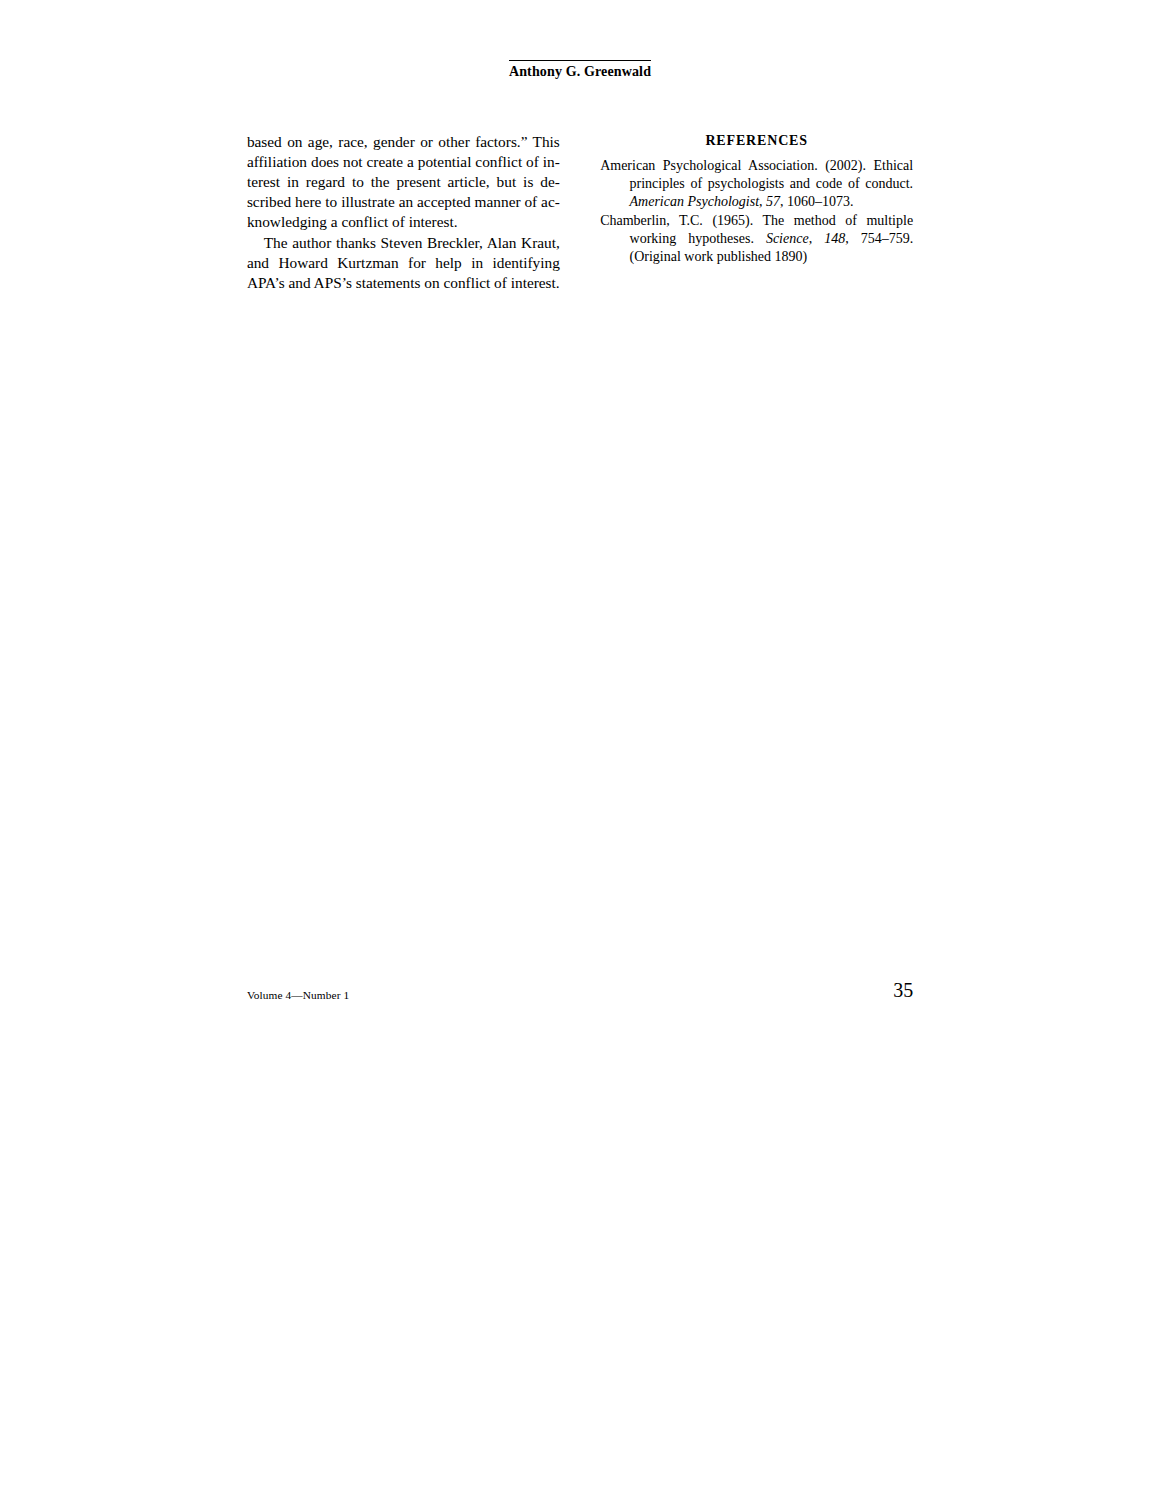Anthony G. Greenwald
based on age, race, gender or other factors.” This affiliation does not create a potential conflict of interest in regard to the present article, but is described here to illustrate an accepted manner of acknowledging a conflict of interest.
The author thanks Steven Breckler, Alan Kraut, and Howard Kurtzman for help in identifying APA’s and APS’s statements on conflict of interest.
References
American Psychological Association. (2002). Ethical principles of psychologists and code of conduct. American Psychologist, 57, 1060–1073.
Chamberlin, T.C. (1965). The method of multiple working hypotheses. Science, 148, 754–759. (Original work published 1890)
Volume 4—Number 1
35